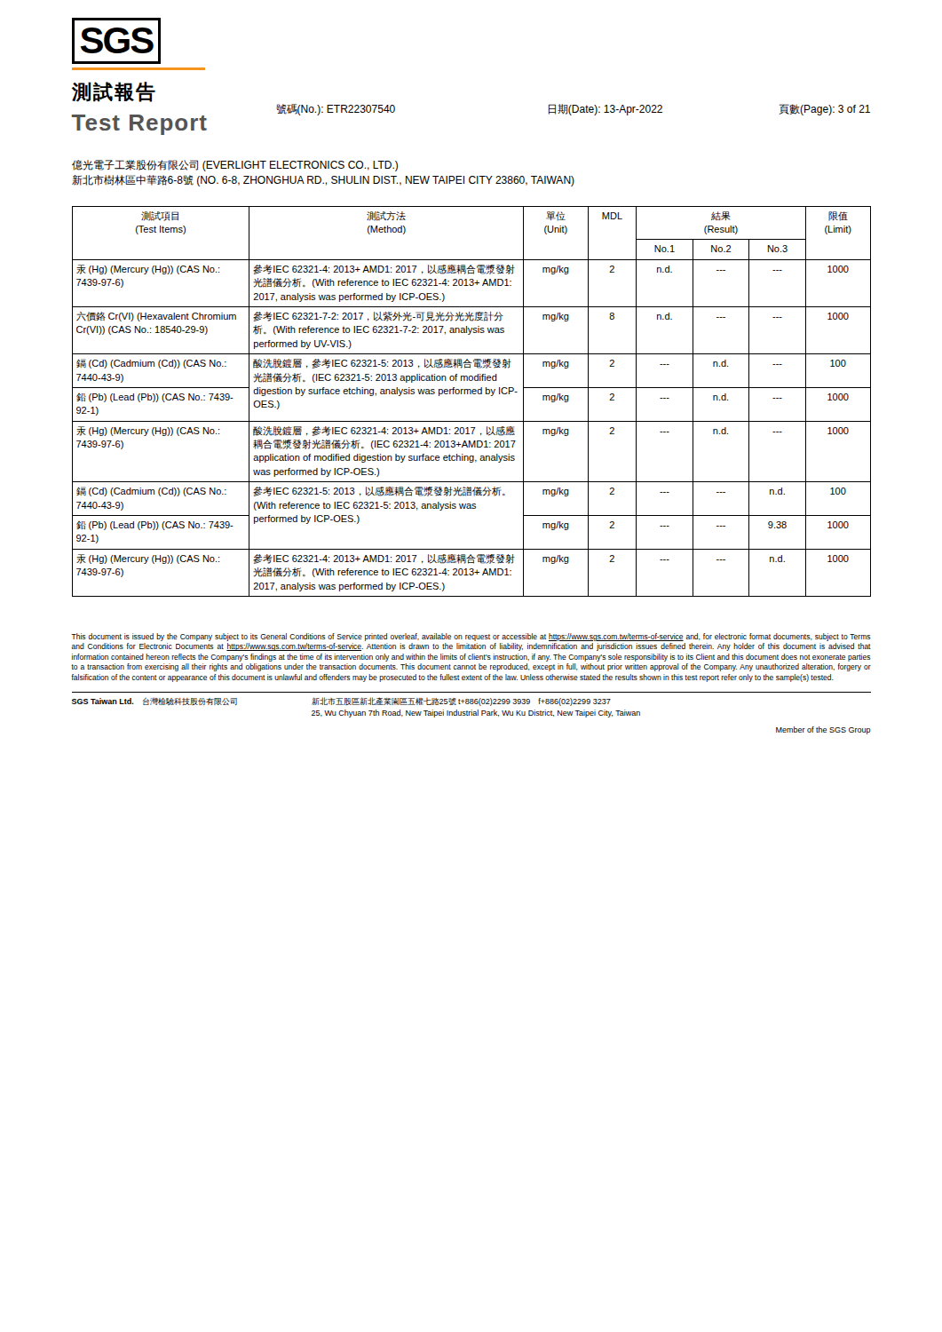SGS
測試報告
Test Report
號碼(No.): ETR22307540 日期(Date): 13-Apr-2022 頁數(Page): 3 of 21
億光電子工業股份有限公司 (EVERLIGHT ELECTRONICS CO., LTD.)
新北市樹林區中華路6-8號 (NO. 6-8, ZHONGHUA RD., SHULIN DIST., NEW TAIPEI CITY 23860, TAIWAN)
| 測試項目 (Test Items) | 測試方法 (Method) | 單位 (Unit) | MDL | 結果 (Result) | 限值 (Limit) |
| --- | --- | --- | --- | --- | --- |
| No.1 | No.2 | No.3 |
| 汞 (Hg) (Mercury (Hg)) (CAS No.: 7439-97-6) | 參考IEC 62321-4: 2013+ AMD1: 2017，以感應耦合電漿發射光譜儀分析。(With reference to IEC 62321-4: 2013+ AMD1: 2017, analysis was performed by ICP-OES.) | mg/kg | 2 | n.d. | --- | --- | 1000 |
| 六價鉻 Cr(VI) (Hexavalent Chromium Cr(VI)) (CAS No.: 18540-29-9) | 參考IEC 62321-7-2: 2017，以紫外光-可見光分光光度計分析。(With reference to IEC 62321-7-2: 2017, analysis was performed by UV-VIS.) | mg/kg | 8 | n.d. | --- | --- | 1000 |
| 鎘 (Cd) (Cadmium (Cd)) (CAS No.: 7440-43-9) | 酸洗脫鍍層，參考IEC 62321-5: 2013，以感應耦合電漿發射光譜儀分析。(IEC 62321-5: 2013 application of modified digestion by surface etching, analysis was performed by ICP-OES.) | mg/kg | 2 | --- | n.d. | --- | 100 |
| 鉛 (Pb) (Lead (Pb)) (CAS No.: 7439-92-1) | mg/kg | 2 | --- | n.d. | --- | 1000 |
| 汞 (Hg) (Mercury (Hg)) (CAS No.: 7439-97-6) | 酸洗脫鍍層，參考IEC 62321-4: 2013+ AMD1: 2017，以感應耦合電漿發射光譜儀分析。(IEC 62321-4: 2013+AMD1: 2017 application of modified digestion by surface etching, analysis was performed by ICP-OES.) | mg/kg | 2 | --- | n.d. | --- | 1000 |
| 鎘 (Cd) (Cadmium (Cd)) (CAS No.: 7440-43-9) | 參考IEC 62321-5: 2013，以感應耦合電漿發射光譜儀分析。(With reference to IEC 62321-5: 2013, analysis was performed by ICP-OES.) | mg/kg | 2 | --- | --- | n.d. | 100 |
| 鉛 (Pb) (Lead (Pb)) (CAS No.: 7439-92-1) | mg/kg | 2 | --- | --- | 9.38 | 1000 |
| 汞 (Hg) (Mercury (Hg)) (CAS No.: 7439-97-6) | 參考IEC 62321-4: 2013+ AMD1: 2017，以感應耦合電漿發射光譜儀分析。(With reference to IEC 62321-4: 2013+ AMD1: 2017, analysis was performed by ICP-OES.) | mg/kg | 2 | --- | --- | n.d. | 1000 |
This document is issued by the Company subject to its General Conditions of Service printed overleaf, available on request or accessible at https://www.sgs.com.tw/terms-of-service and, for electronic format documents, subject to Terms and Conditions for Electronic Documents at https://www.sgs.com.tw/terms-of-service. Attention is drawn to the limitation of liability, indemnification and jurisdiction issues defined therein. Any holder of this document is advised that information contained hereon reflects the Company's findings at the time of its intervention only and within the limits of client's instruction, if any. The Company's sole responsibility is to its Client and this document does not exonerate parties to a transaction from exercising all their rights and obligations under the transaction documents. This document cannot be reproduced, except in full, without prior written approval of the Company. Any unauthorized alteration, forgery or falsification of the content or appearance of this document is unlawful and offenders may be prosecuted to the fullest extent of the law. Unless otherwise stated the results shown in this test report refer only to the sample(s) tested.
SGS Taiwan Ltd.　台灣檢驗科技股份有限公司
新北市五股區新北產業園區五權七路25號 t+886(02)2299 3939　f+886(02)2299 3237
25, Wu Chyuan 7th Road, New Taipei Industrial Park, Wu Ku District, New Taipei City, Taiwan
Member of the SGS Group